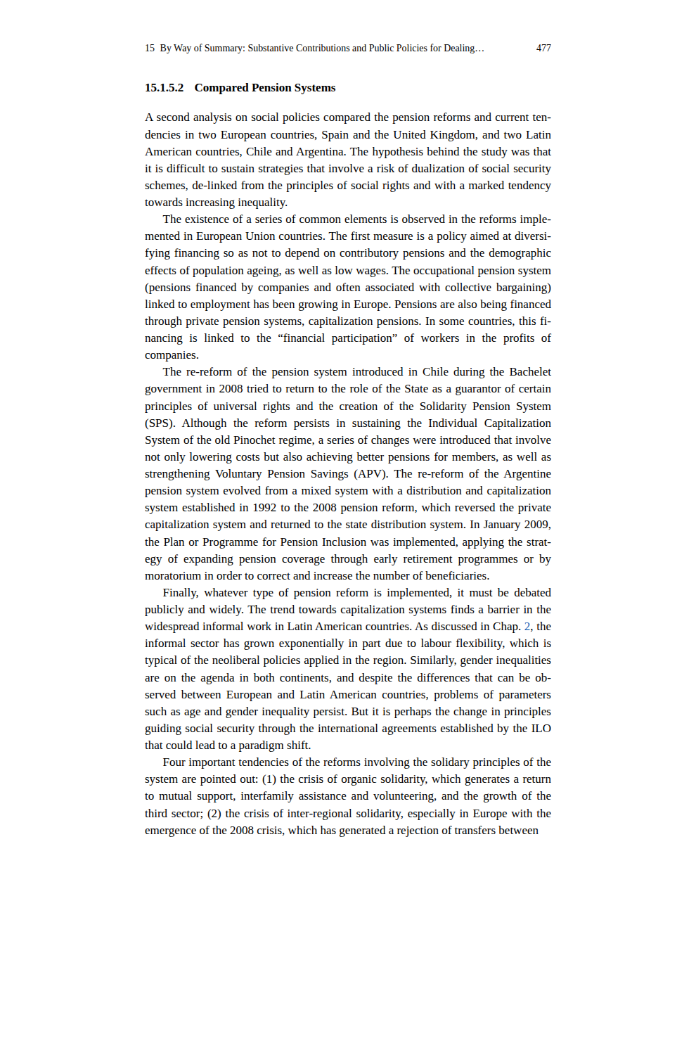477 15 By Way of Summary: Substantive Contributions and Public Policies for Dealing…
15.1.5.2 Compared Pension Systems
A second analysis on social policies compared the pension reforms and current tendencies in two European countries, Spain and the United Kingdom, and two Latin American countries, Chile and Argentina. The hypothesis behind the study was that it is difficult to sustain strategies that involve a risk of dualization of social security schemes, de-linked from the principles of social rights and with a marked tendency towards increasing inequality.
The existence of a series of common elements is observed in the reforms implemented in European Union countries. The first measure is a policy aimed at diversifying financing so as not to depend on contributory pensions and the demographic effects of population ageing, as well as low wages. The occupational pension system (pensions financed by companies and often associated with collective bargaining) linked to employment has been growing in Europe. Pensions are also being financed through private pension systems, capitalization pensions. In some countries, this financing is linked to the “financial participation” of workers in the profits of companies.
The re-reform of the pension system introduced in Chile during the Bachelet government in 2008 tried to return to the role of the State as a guarantor of certain principles of universal rights and the creation of the Solidarity Pension System (SPS). Although the reform persists in sustaining the Individual Capitalization System of the old Pinochet regime, a series of changes were introduced that involve not only lowering costs but also achieving better pensions for members, as well as strengthening Voluntary Pension Savings (APV). The re-reform of the Argentine pension system evolved from a mixed system with a distribution and capitalization system established in 1992 to the 2008 pension reform, which reversed the private capitalization system and returned to the state distribution system. In January 2009, the Plan or Programme for Pension Inclusion was implemented, applying the strategy of expanding pension coverage through early retirement programmes or by moratorium in order to correct and increase the number of beneficiaries.
Finally, whatever type of pension reform is implemented, it must be debated publicly and widely. The trend towards capitalization systems finds a barrier in the widespread informal work in Latin American countries. As discussed in Chap. 2, the informal sector has grown exponentially in part due to labour flexibility, which is typical of the neoliberal policies applied in the region. Similarly, gender inequalities are on the agenda in both continents, and despite the differences that can be observed between European and Latin American countries, problems of parameters such as age and gender inequality persist. But it is perhaps the change in principles guiding social security through the international agreements established by the ILO that could lead to a paradigm shift.
Four important tendencies of the reforms involving the solidary principles of the system are pointed out: (1) the crisis of organic solidarity, which generates a return to mutual support, interfamily assistance and volunteering, and the growth of the third sector; (2) the crisis of inter-regional solidarity, especially in Europe with the emergence of the 2008 crisis, which has generated a rejection of transfers between